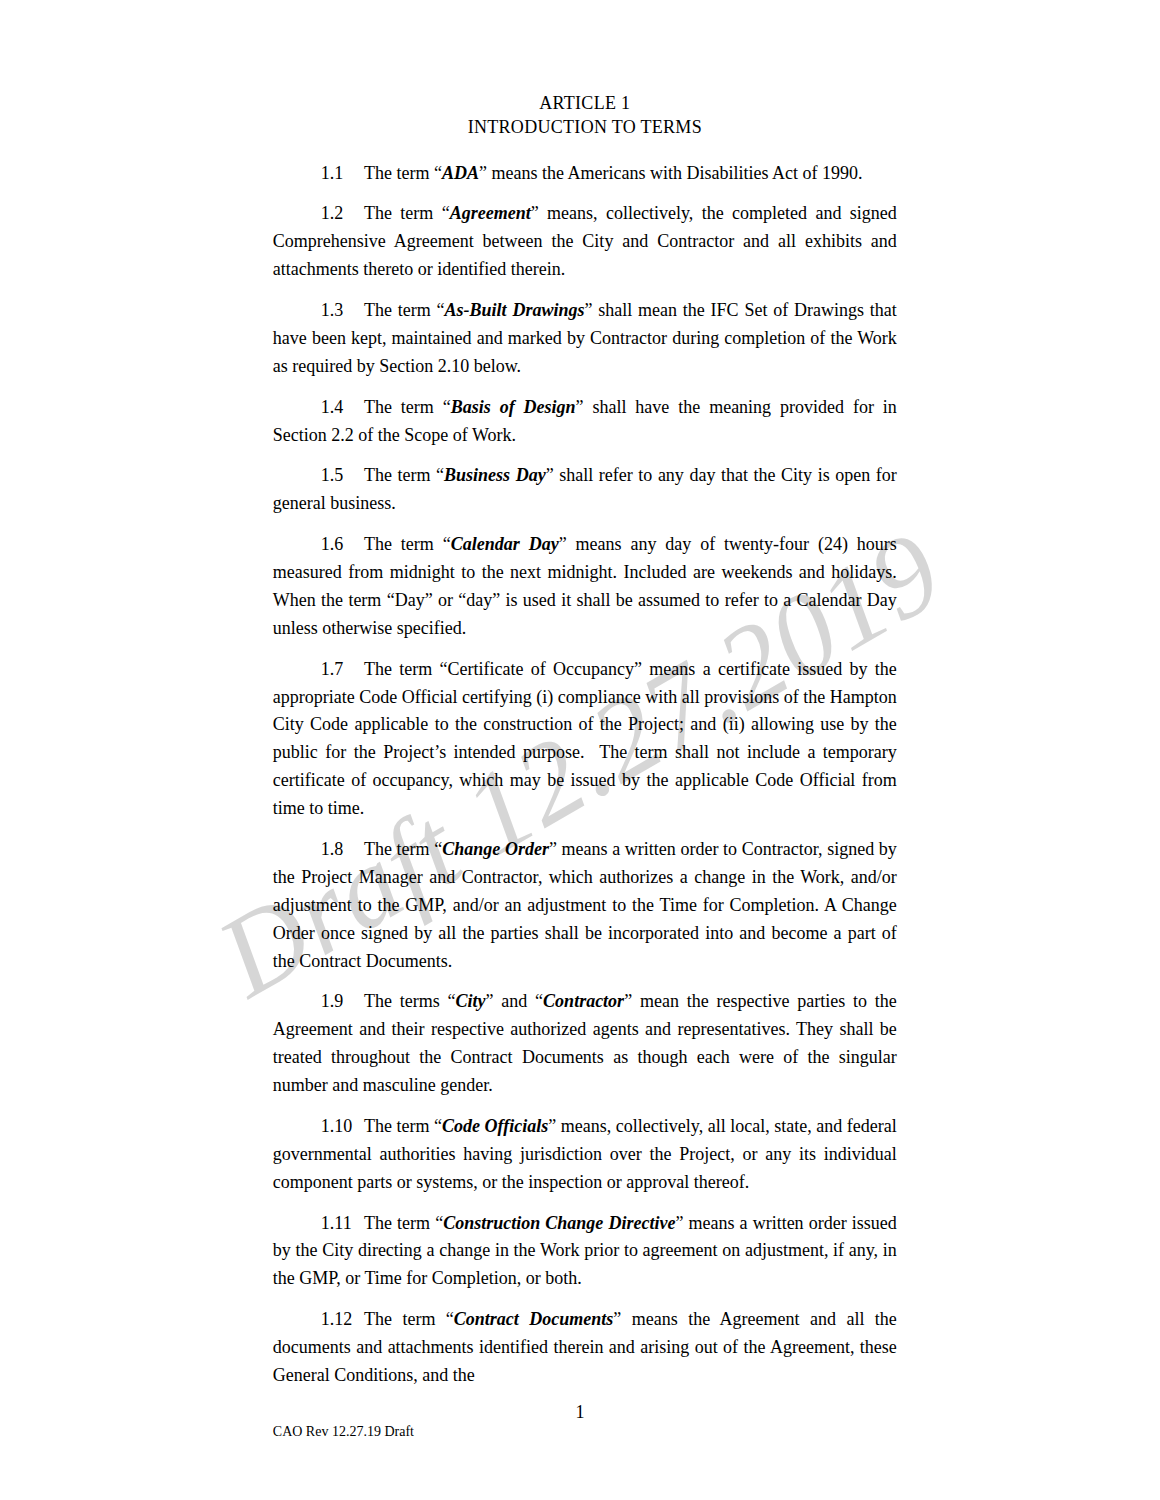Draft 12.27.2019
ARTICLE 1 INTRODUCTION TO TERMS
1.1 The term “ADA” means the Americans with Disabilities Act of 1990.
1.2 The term “Agreement” means, collectively, the completed and signed Comprehensive Agreement between the City and Contractor and all exhibits and attachments thereto or identified therein.
1.3 The term “As-Built Drawings” shall mean the IFC Set of Drawings that have been kept, maintained and marked by Contractor during completion of the Work as required by Section 2.10 below.
1.4 The term “Basis of Design” shall have the meaning provided for in Section 2.2 of the Scope of Work.
1.5 The term “Business Day” shall refer to any day that the City is open for general business.
1.6 The term “Calendar Day” means any day of twenty-four (24) hours measured from midnight to the next midnight. Included are weekends and holidays. When the term “Day” or “day” is used it shall be assumed to refer to a Calendar Day unless otherwise specified.
1.7 The term “Certificate of Occupancy” means a certificate issued by the appropriate Code Official certifying (i) compliance with all provisions of the Hampton City Code applicable to the construction of the Project; and (ii) allowing use by the public for the Project’s intended purpose. The term shall not include a temporary certificate of occupancy, which may be issued by the applicable Code Official from time to time.
1.8 The term “Change Order” means a written order to Contractor, signed by the Project Manager and Contractor, which authorizes a change in the Work, and/or adjustment to the GMP, and/or an adjustment to the Time for Completion. A Change Order once signed by all the parties shall be incorporated into and become a part of the Contract Documents.
1.9 The terms “City” and “Contractor” mean the respective parties to the Agreement and their respective authorized agents and representatives. They shall be treated throughout the Contract Documents as though each were of the singular number and masculine gender.
1.10 The term “Code Officials” means, collectively, all local, state, and federal governmental authorities having jurisdiction over the Project, or any its individual component parts or systems, or the inspection or approval thereof.
1.11 The term “Construction Change Directive” means a written order issued by the City directing a change in the Work prior to agreement on adjustment, if any, in the GMP, or Time for Completion, or both.
1.12 The term “Contract Documents” means the Agreement and all the documents and attachments identified therein and arising out of the Agreement, these General Conditions, and the
1
CAO Rev 12.27.19 Draft